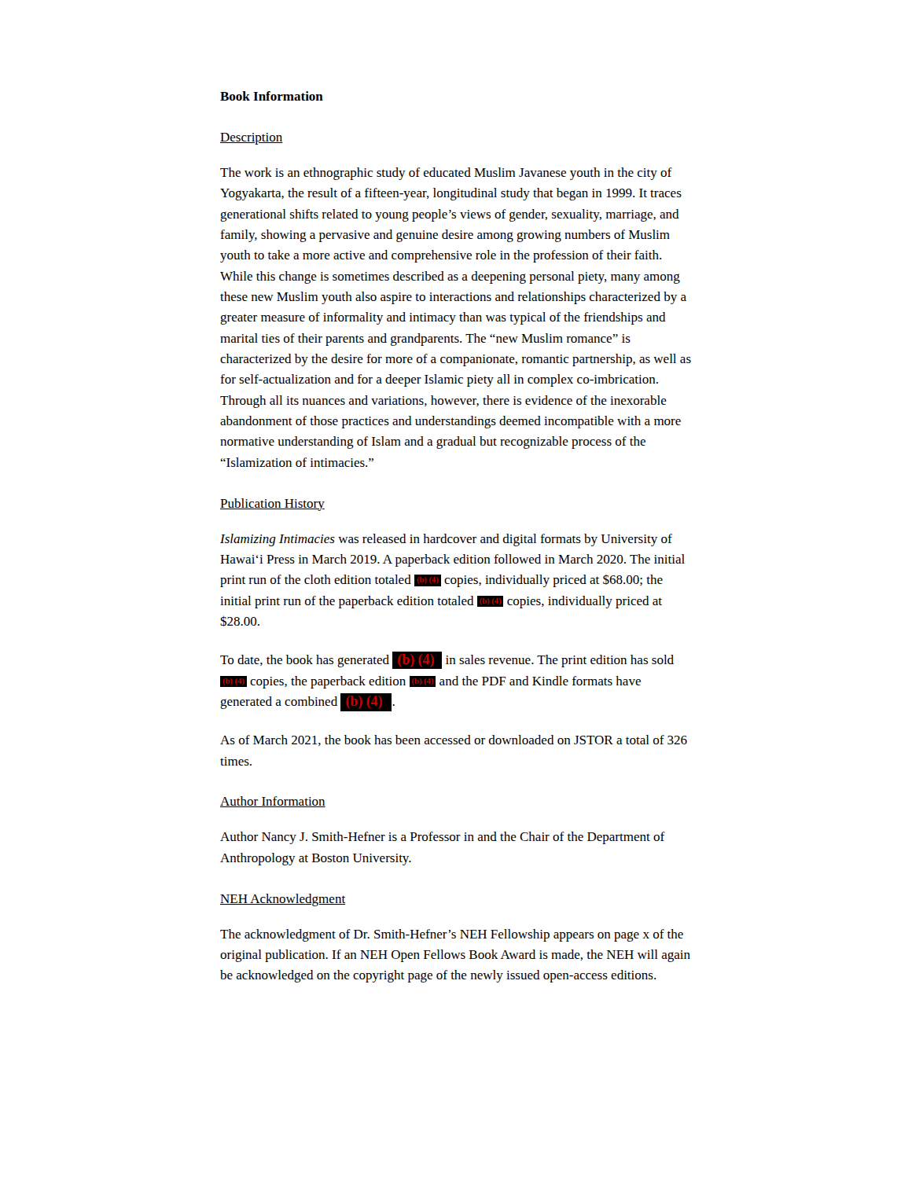Book Information
Description
The work is an ethnographic study of educated Muslim Javanese youth in the city of Yogyakarta, the result of a fifteen-year, longitudinal study that began in 1999. It traces generational shifts related to young people’s views of gender, sexuality, marriage, and family, showing a pervasive and genuine desire among growing numbers of Muslim youth to take a more active and comprehensive role in the profession of their faith. While this change is sometimes described as a deepening personal piety, many among these new Muslim youth also aspire to interactions and relationships characterized by a greater measure of informality and intimacy than was typical of the friendships and marital ties of their parents and grandparents. The “new Muslim romance” is characterized by the desire for more of a companionate, romantic partnership, as well as for self-actualization and for a deeper Islamic piety all in complex co-imbrication. Through all its nuances and variations, however, there is evidence of the inexorable abandonment of those practices and understandings deemed incompatible with a more normative understanding of Islam and a gradual but recognizable process of the “Islamization of intimacies.”
Publication History
Islamizing Intimacies was released in hardcover and digital formats by University of Hawai‘i Press in March 2019. A paperback edition followed in March 2020. The initial print run of the cloth edition totaled (b) (4) copies, individually priced at $68.00; the initial print run of the paperback edition totaled (b) (4) copies, individually priced at $28.00.
To date, the book has generated (b) (4) in sales revenue. The print edition has sold (b) (4) copies, the paperback edition (b) (4) and the PDF and Kindle formats have generated a combined (b) (4).
As of March 2021, the book has been accessed or downloaded on JSTOR a total of 326 times.
Author Information
Author Nancy J. Smith-Hefner is a Professor in and the Chair of the Department of Anthropology at Boston University.
NEH Acknowledgment
The acknowledgment of Dr. Smith-Hefner’s NEH Fellowship appears on page x of the original publication. If an NEH Open Fellows Book Award is made, the NEH will again be acknowledged on the copyright page of the newly issued open-access editions.